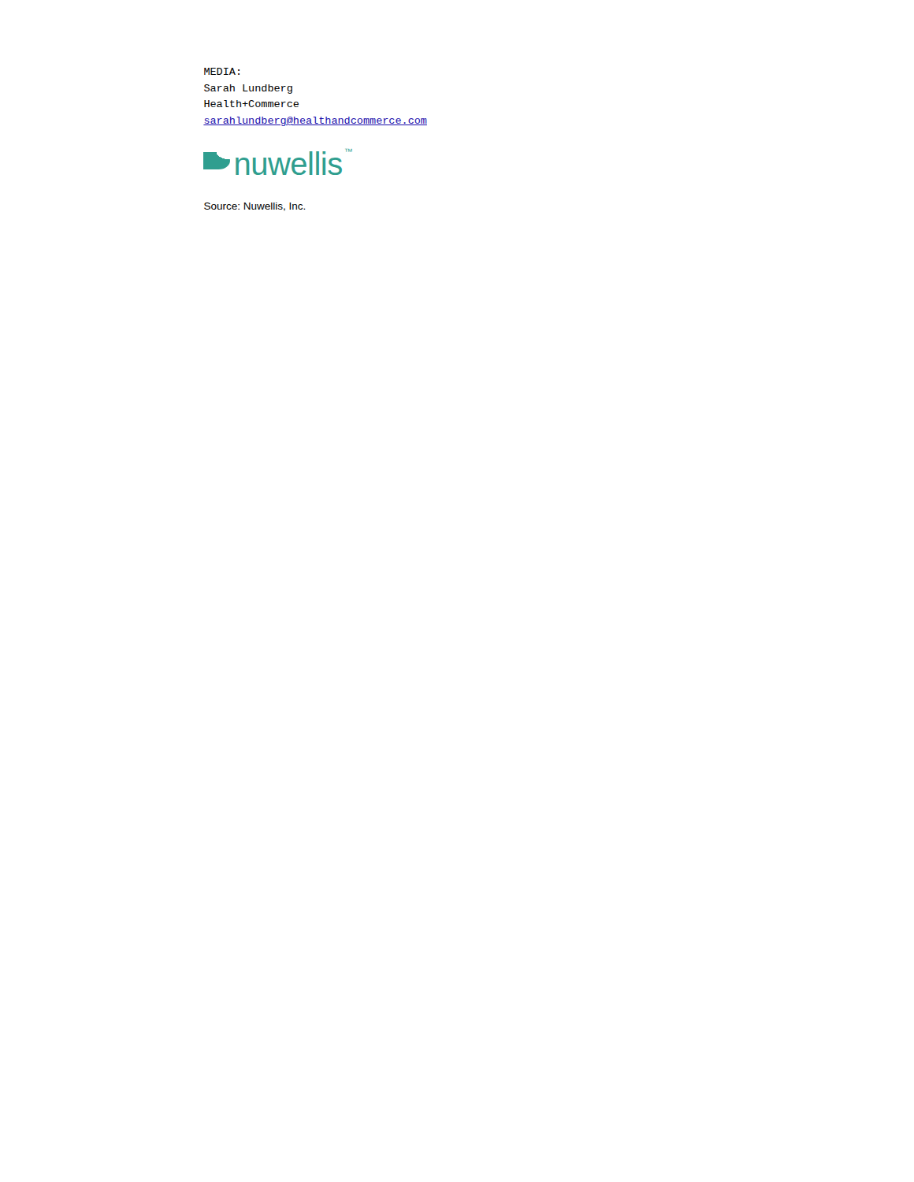MEDIA: Sarah Lundberg Health+Commerce sarahlundberg@healthandcommerce.com
nuwellis™
Source: Nuwellis, Inc.